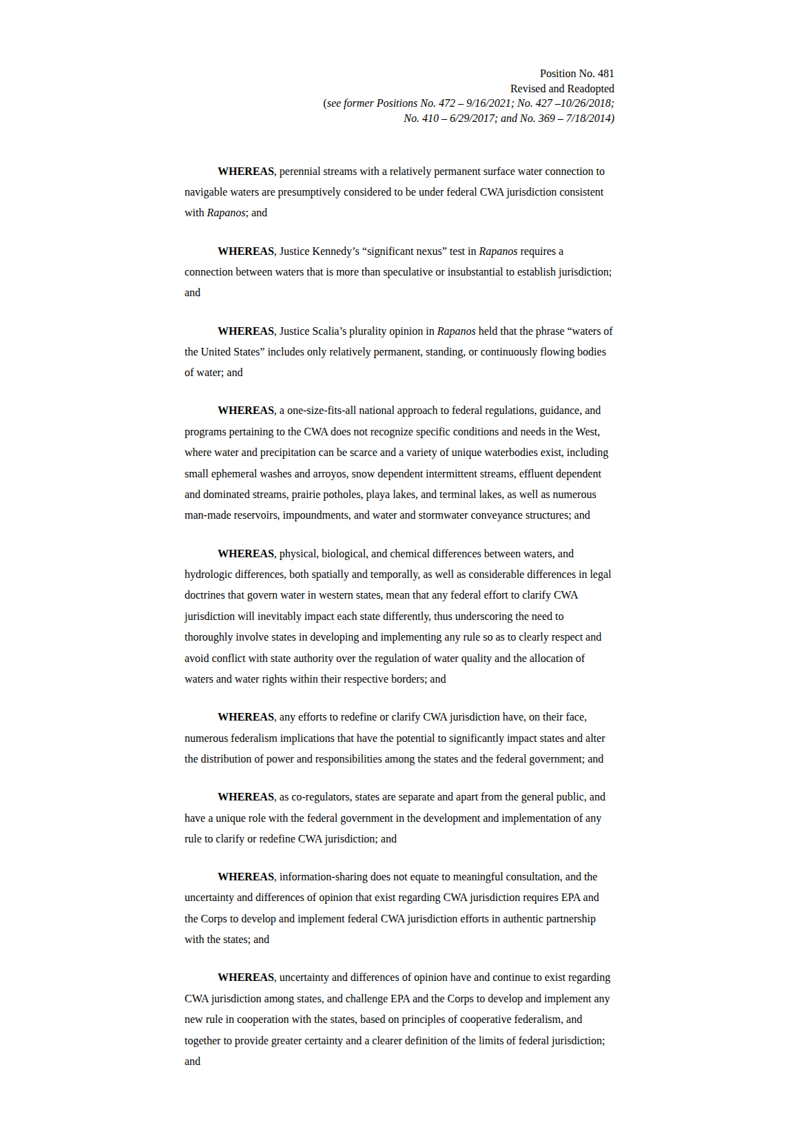Position No. 481 Revised and Readopted (see former Positions No. 472 – 9/16/2021; No. 427 –10/26/2018; No. 410 – 6/29/2017; and No. 369 – 7/18/2014)
WHEREAS, perennial streams with a relatively permanent surface water connection to navigable waters are presumptively considered to be under federal CWA jurisdiction consistent with Rapanos; and
WHEREAS, Justice Kennedy’s “significant nexus” test in Rapanos requires a connection between waters that is more than speculative or insubstantial to establish jurisdiction; and
WHEREAS, Justice Scalia’s plurality opinion in Rapanos held that the phrase “waters of the United States” includes only relatively permanent, standing, or continuously flowing bodies of water; and
WHEREAS, a one-size-fits-all national approach to federal regulations, guidance, and programs pertaining to the CWA does not recognize specific conditions and needs in the West, where water and precipitation can be scarce and a variety of unique waterbodies exist, including small ephemeral washes and arroyos, snow dependent intermittent streams, effluent dependent and dominated streams, prairie potholes, playa lakes, and terminal lakes, as well as numerous man-made reservoirs, impoundments, and water and stormwater conveyance structures; and
WHEREAS, physical, biological, and chemical differences between waters, and hydrologic differences, both spatially and temporally, as well as considerable differences in legal doctrines that govern water in western states, mean that any federal effort to clarify CWA jurisdiction will inevitably impact each state differently, thus underscoring the need to thoroughly involve states in developing and implementing any rule so as to clearly respect and avoid conflict with state authority over the regulation of water quality and the allocation of waters and water rights within their respective borders; and
WHEREAS, any efforts to redefine or clarify CWA jurisdiction have, on their face, numerous federalism implications that have the potential to significantly impact states and alter the distribution of power and responsibilities among the states and the federal government; and
WHEREAS, as co-regulators, states are separate and apart from the general public, and have a unique role with the federal government in the development and implementation of any rule to clarify or redefine CWA jurisdiction; and
WHEREAS, information-sharing does not equate to meaningful consultation, and the uncertainty and differences of opinion that exist regarding CWA jurisdiction requires EPA and the Corps to develop and implement federal CWA jurisdiction efforts in authentic partnership with the states; and
WHEREAS, uncertainty and differences of opinion have and continue to exist regarding CWA jurisdiction among states, and challenge EPA and the Corps to develop and implement any new rule in cooperation with the states, based on principles of cooperative federalism, and together to provide greater certainty and a clearer definition of the limits of federal jurisdiction; and